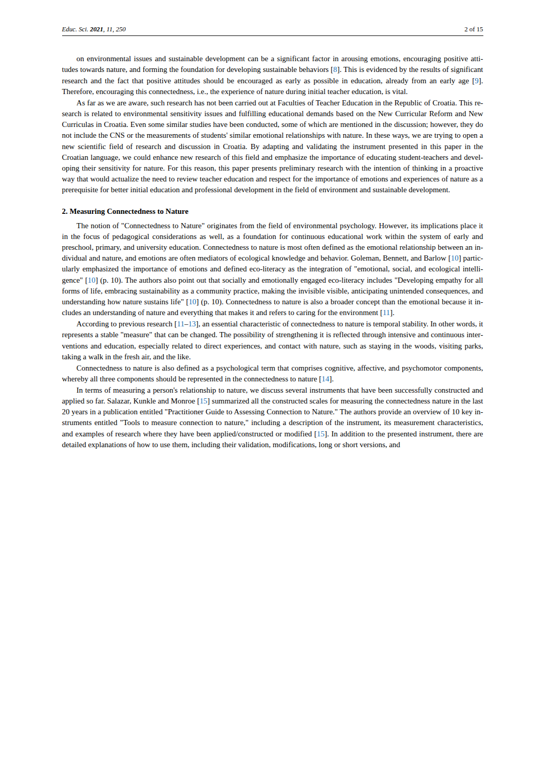Educ. Sci. 2021, 11, 250 2 of 15
on environmental issues and sustainable development can be a significant factor in arousing emotions, encouraging positive attitudes towards nature, and forming the foundation for developing sustainable behaviors [8]. This is evidenced by the results of significant research and the fact that positive attitudes should be encouraged as early as possible in education, already from an early age [9]. Therefore, encouraging this connectedness, i.e., the experience of nature during initial teacher education, is vital.
As far as we are aware, such research has not been carried out at Faculties of Teacher Education in the Republic of Croatia. This research is related to environmental sensitivity issues and fulfilling educational demands based on the New Curricular Reform and New Curriculas in Croatia. Even some similar studies have been conducted, some of which are mentioned in the discussion; however, they do not include the CNS or the measurements of students' similar emotional relationships with nature. In these ways, we are trying to open a new scientific field of research and discussion in Croatia. By adapting and validating the instrument presented in this paper in the Croatian language, we could enhance new research of this field and emphasize the importance of educating student-teachers and developing their sensitivity for nature. For this reason, this paper presents preliminary research with the intention of thinking in a proactive way that would actualize the need to review teacher education and respect for the importance of emotions and experiences of nature as a prerequisite for better initial education and professional development in the field of environment and sustainable development.
2. Measuring Connectedness to Nature
The notion of "Connectedness to Nature" originates from the field of environmental psychology. However, its implications place it in the focus of pedagogical considerations as well, as a foundation for continuous educational work within the system of early and preschool, primary, and university education. Connectedness to nature is most often defined as the emotional relationship between an individual and nature, and emotions are often mediators of ecological knowledge and behavior. Goleman, Bennett, and Barlow [10] particularly emphasized the importance of emotions and defined eco-literacy as the integration of "emotional, social, and ecological intelligence" [10] (p. 10). The authors also point out that socially and emotionally engaged eco-literacy includes "Developing empathy for all forms of life, embracing sustainability as a community practice, making the invisible visible, anticipating unintended consequences, and understanding how nature sustains life" [10] (p. 10). Connectedness to nature is also a broader concept than the emotional because it includes an understanding of nature and everything that makes it and refers to caring for the environment [11].
According to previous research [11–13], an essential characteristic of connectedness to nature is temporal stability. In other words, it represents a stable "measure" that can be changed. The possibility of strengthening it is reflected through intensive and continuous interventions and education, especially related to direct experiences, and contact with nature, such as staying in the woods, visiting parks, taking a walk in the fresh air, and the like.
Connectedness to nature is also defined as a psychological term that comprises cognitive, affective, and psychomotor components, whereby all three components should be represented in the connectedness to nature [14].
In terms of measuring a person's relationship to nature, we discuss several instruments that have been successfully constructed and applied so far. Salazar, Kunkle and Monroe [15] summarized all the constructed scales for measuring the connectedness nature in the last 20 years in a publication entitled "Practitioner Guide to Assessing Connection to Nature." The authors provide an overview of 10 key instruments entitled "Tools to measure connection to nature," including a description of the instrument, its measurement characteristics, and examples of research where they have been applied/constructed or modified [15]. In addition to the presented instrument, there are detailed explanations of how to use them, including their validation, modifications, long or short versions, and